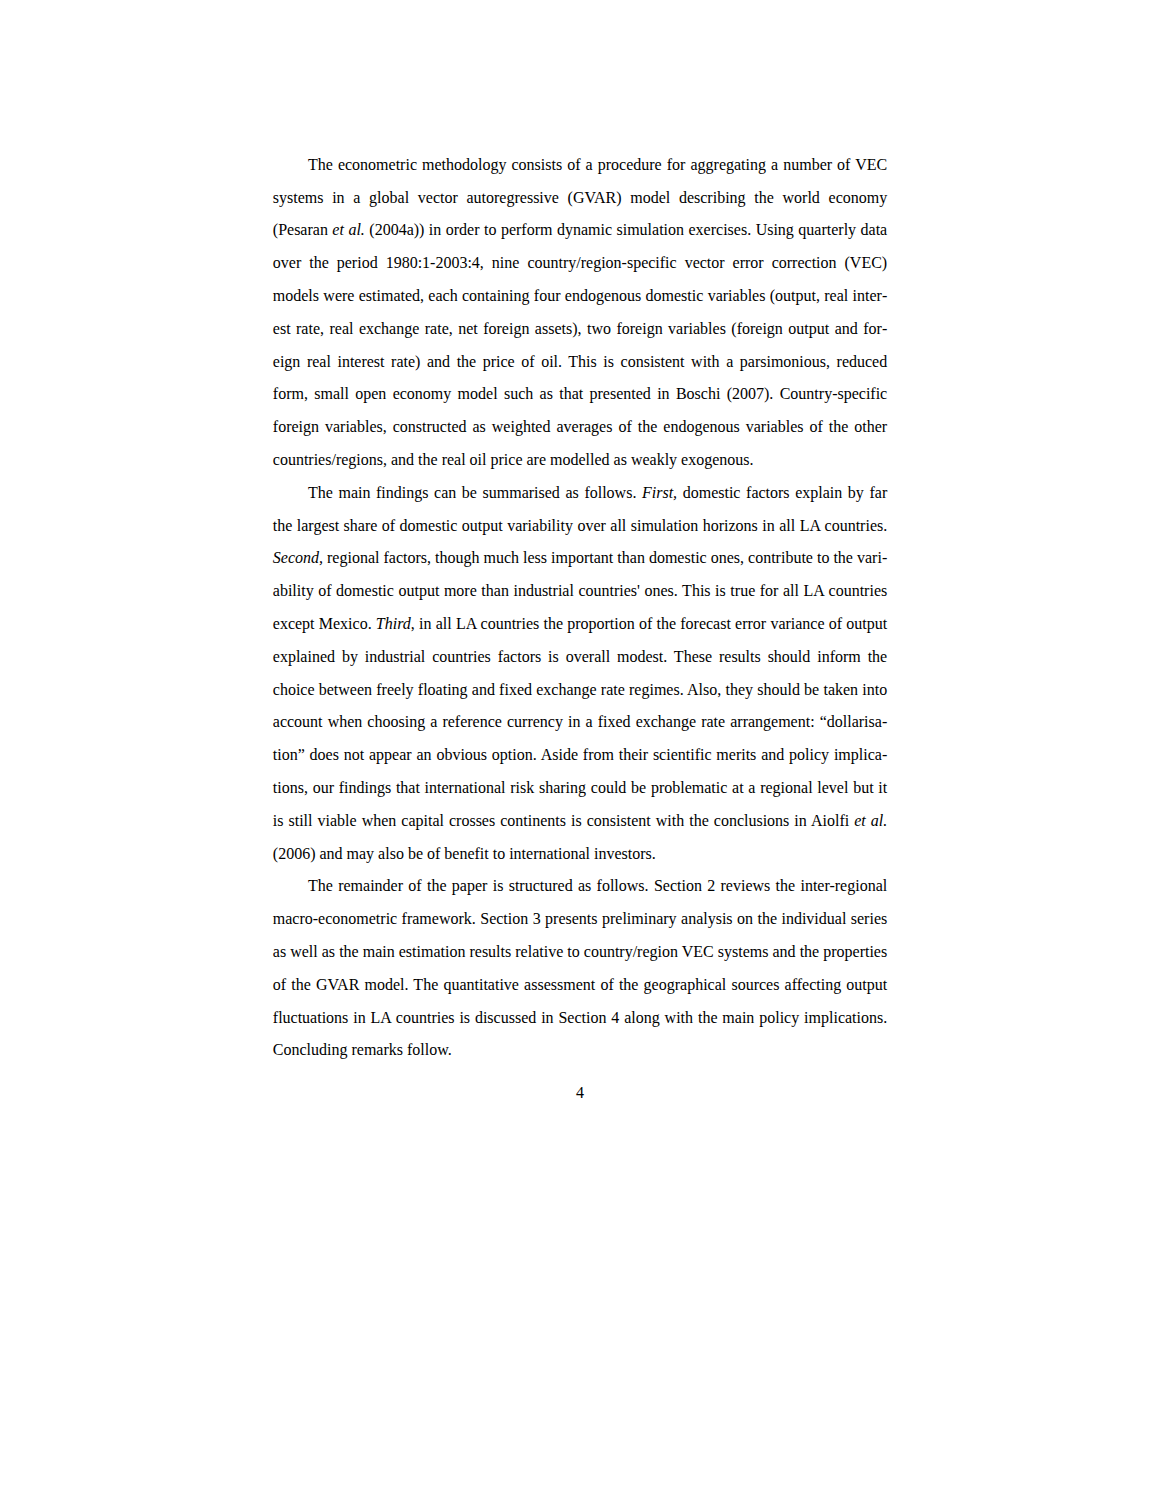The econometric methodology consists of a procedure for aggregating a number of VEC systems in a global vector autoregressive (GVAR) model describing the world economy (Pesaran et al. (2004a)) in order to perform dynamic simulation exercises. Using quarterly data over the period 1980:1-2003:4, nine country/region-specific vector error correction (VEC) models were estimated, each containing four endogenous domestic variables (output, real interest rate, real exchange rate, net foreign assets), two foreign variables (foreign output and foreign real interest rate) and the price of oil. This is consistent with a parsimonious, reduced form, small open economy model such as that presented in Boschi (2007). Country-specific foreign variables, constructed as weighted averages of the endogenous variables of the other countries/regions, and the real oil price are modelled as weakly exogenous.
The main findings can be summarised as follows. First, domestic factors explain by far the largest share of domestic output variability over all simulation horizons in all LA countries. Second, regional factors, though much less important than domestic ones, contribute to the variability of domestic output more than industrial countries' ones. This is true for all LA countries except Mexico. Third, in all LA countries the proportion of the forecast error variance of output explained by industrial countries factors is overall modest. These results should inform the choice between freely floating and fixed exchange rate regimes. Also, they should be taken into account when choosing a reference currency in a fixed exchange rate arrangement: “dollarisation” does not appear an obvious option. Aside from their scientific merits and policy implications, our findings that international risk sharing could be problematic at a regional level but it is still viable when capital crosses continents is consistent with the conclusions in Aiolfi et al. (2006) and may also be of benefit to international investors.
The remainder of the paper is structured as follows. Section 2 reviews the inter-regional macro-econometric framework. Section 3 presents preliminary analysis on the individual series as well as the main estimation results relative to country/region VEC systems and the properties of the GVAR model. The quantitative assessment of the geographical sources affecting output fluctuations in LA countries is discussed in Section 4 along with the main policy implications. Concluding remarks follow.
4